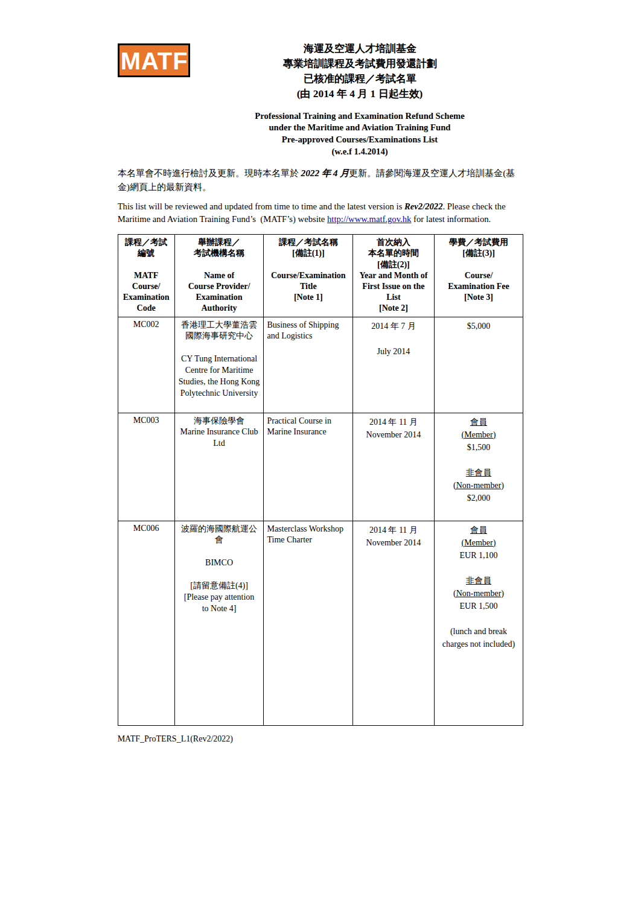MATF
海運及空運人才培訓基金
專業培訓課程及考試費用發還計劃
已核准的課程／考試名單
(由 2014 年 4 月 1 日起生效)
Professional Training and Examination Refund Scheme
under the Maritime and Aviation Training Fund
Pre-approved Courses/Examinations List
(w.e.f 1.4.2014)
本名單會不時進行檢討及更新。現時本名單於 2022 年 4 月更新。請參閱海運及空運人才培訓基金(基金)網頁上的最新資料。
This list will be reviewed and updated from time to time and the latest version is Rev2/2022. Please check the Maritime and Aviation Training Fund’s (MATF’s) website http://www.matf.gov.hk for latest information.
| 課程／考試 編號 MATF Course/ Examination Code | 舉辦課程／ 考試機構名稱 Name of Course Provider/ Examination Authority | 課程／考試名稱 [備註(1)] Course/Examination Title [Note 1] | 首次納入 本名單的時間 [備註(2)] Year and Month of First Issue on the List [Note 2] | 學費／考試費用 [備註(3)] Course/ Examination Fee [Note 3] |
| --- | --- | --- | --- | --- |
| MC002 | 香港理工大學董浩雲 國際海事研究中心 CY Tung International Centre for Maritime Studies, the Hong Kong Polytechnic University | Business of Shipping and Logistics | 2014 年 7 月 July 2014 | $5,000 |
| MC003 | 海事保險學會 Marine Insurance Club Ltd | Practical Course in Marine Insurance | 2014 年 11 月 November 2014 | 會員 (Member) $1,500 非會員 (Non-member) $2,000 |
| MC006 | 波羅的海國際航運公會 BIMCO [請留意備註(4)] [Please pay attention to Note 4] | Masterclass Workshop Time Charter | 2014 年 11 月 November 2014 | 會員 (Member) EUR 1,100 非會員 (Non-member) EUR 1,500 (lunch and break charges not included) |
MATF_ProTERS_L1(Rev2/2022)